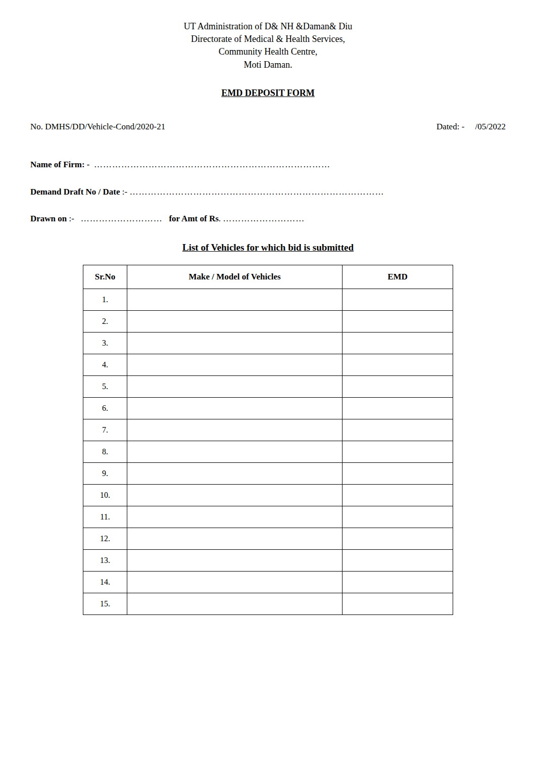UT Administration of D& NH &Daman& Diu
Directorate of Medical & Health Services,
Community Health Centre,
Moti Daman.
EMD DEPOSIT FORM
No. DMHS/DD/Vehicle-Cond/2020-21 Dated: - /05/2022
Name of Firm: - ……………………………………………………………………
Demand Draft No / Date :- …………………………………………………………………………
Drawn on :- ……………………… for Amt of Rs. ………………………
List of Vehicles for which bid is submitted
| Sr.No | Make / Model of Vehicles | EMD |
| --- | --- | --- |
| 1. | | |
| 2. | | |
| 3. | | |
| 4. | | |
| 5. | | |
| 6. | | |
| 7. | | |
| 8. | | |
| 9. | | |
| 10. | | |
| 11. | | |
| 12. | | |
| 13. | | |
| 14. | | |
| 15. | | |